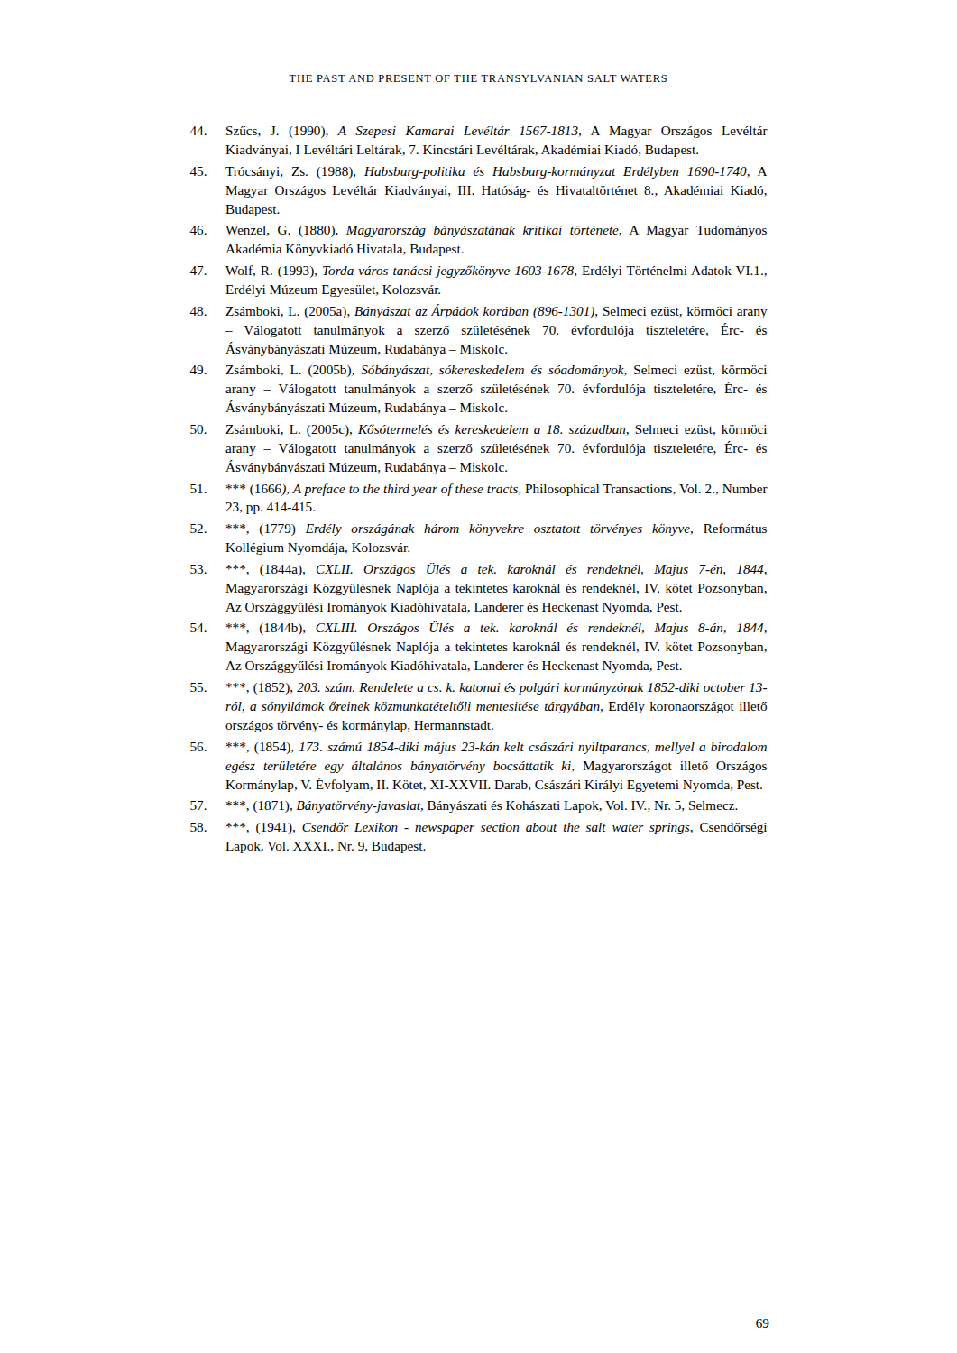The Past and Present of the Transylvanian Salt Waters
44. Szűcs, J. (1990), A Szepesi Kamarai Levéltár 1567-1813, A Magyar Országos Levéltár Kiadványai, I Levéltári Leltárak, 7. Kincstári Levéltárak, Akadémiai Kiadó, Budapest.
45. Trócsányi, Zs. (1988), Habsburg-politika és Habsburg-kormányzat Erdélyben 1690-1740, A Magyar Országos Levéltár Kiadványai, III. Hatóság- és Hivataltörténet 8., Akadémiai Kiadó, Budapest.
46. Wenzel, G. (1880), Magyarország bányászatának kritikai története, A Magyar Tudományos Akadémia Könyvkiadó Hivatala, Budapest.
47. Wolf, R. (1993), Torda város tanácsi jegyzőkönyve 1603-1678, Erdélyi Történelmi Adatok VI.1., Erdélyi Múzeum Egyesület, Kolozsvár.
48. Zsámboki, L. (2005a), Bányászat az Árpádok korában (896-1301), Selmeci ezüst, körmöci arany – Válogatott tanulmányok a szerző születésének 70. évfordulója tiszteletére, Érc- és Ásványbányászati Múzeum, Rudabánya – Miskolc.
49. Zsámboki, L. (2005b), Sóbányászat, sókereskedelem és sóadományok, Selmeci ezüst, körmöci arany – Válogatott tanulmányok a szerző születésének 70. évfordulója tiszteletére, Érc- és Ásványbányászati Múzeum, Rudabánya – Miskolc.
50. Zsámboki, L. (2005c), Kősótermelés és kereskedelem a 18. században, Selmeci ezüst, körmöci arany – Válogatott tanulmányok a szerző születésének 70. évfordulója tiszteletére, Érc- és Ásványbányászati Múzeum, Rudabánya – Miskolc.
51.*** (1666), A preface to the third year of these tracts, Philosophical Transactions, Vol. 2., Number 23, pp. 414-415.
52.***, (1779) Erdély országának három könyvekre osztatott törvényes könyve, Református Kollégium Nyomdája, Kolozsvár.
53.***, (1844a), CXLII. Országos Ülés a tek. karoknál és rendeknél, Majus 7-én, 1844, Magyarországi Közgyűlésnek Naplója a tekintetes karoknál és rendeknél, IV. kötet Pozsonyban, Az Országgyűlési Irományok Kiadóhivatala, Landerer és Heckenast Nyomda, Pest.
54.***, (1844b), CXLIII. Országos Ülés a tek. karoknál és rendeknél, Majus 8-án, 1844, Magyarországi Közgyűlésnek Naplója a tekintetes karoknál és rendeknél, IV. kötet Pozsonyban, Az Országgyűlési Irományok Kiadóhivatala, Landerer és Heckenast Nyomda, Pest.
55.***, (1852), 203. szám. Rendelete a cs. k. katonai és polgári kormányzónak 1852-diki october 13-ról, a sónyilámok őreinek közmunkatételtőli mentesitése tárgyában, Erdély koronaországot illető országos törvény- és kormánylap, Hermannstadt.
56.***, (1854), 173. számú 1854-diki május 23-kán kelt császári nyiltparancs, mellyel a birodalom egész területére egy általános bányatörvény bocsáttatik ki, Magyarországot illető Országos Kormánylap, V. Évfolyam, II. Kötet, XI-XXVII. Darab, Császári Királyi Egyetemi Nyomda, Pest.
57.***, (1871), Bányatörvény-javaslat, Bányászati és Kohászati Lapok, Vol. IV., Nr. 5, Selmecz.
58.***, (1941), Csendőr Lexikon - newspaper section about the salt water springs, Csendőrségi Lapok, Vol. XXXI., Nr. 9, Budapest.
69